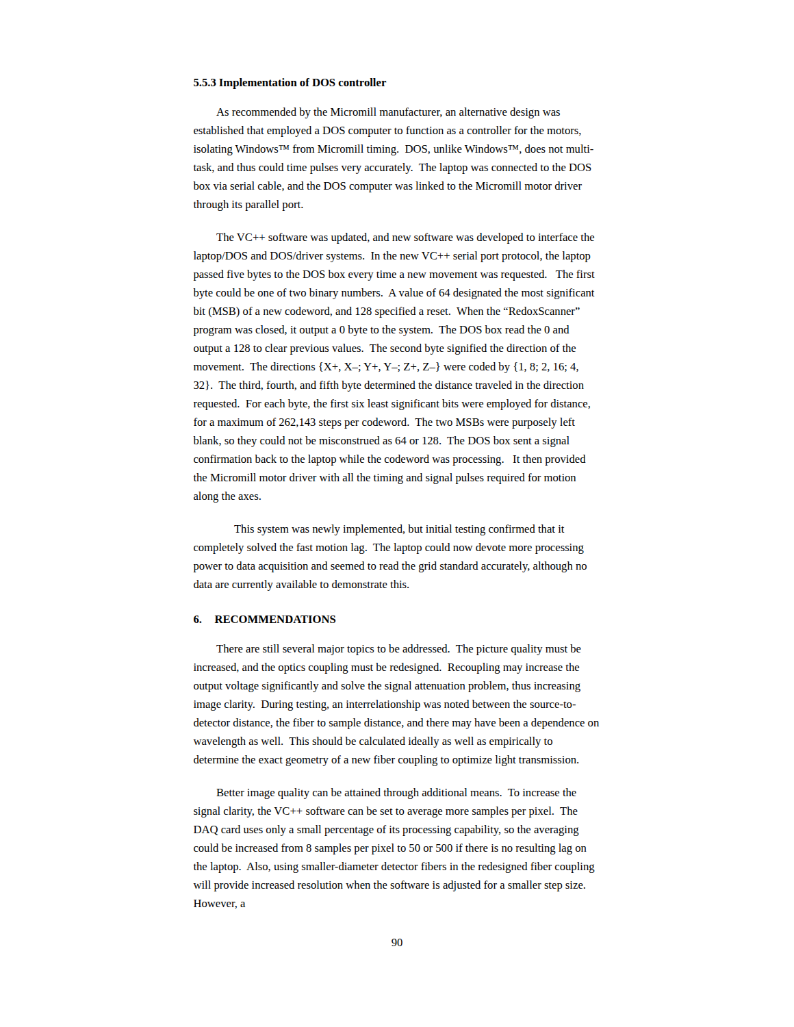5.5.3 Implementation of DOS controller
As recommended by the Micromill manufacturer, an alternative design was established that employed a DOS computer to function as a controller for the motors, isolating Windows™ from Micromill timing. DOS, unlike Windows™, does not multi-task, and thus could time pulses very accurately. The laptop was connected to the DOS box via serial cable, and the DOS computer was linked to the Micromill motor driver through its parallel port.
The VC++ software was updated, and new software was developed to interface the laptop/DOS and DOS/driver systems. In the new VC++ serial port protocol, the laptop passed five bytes to the DOS box every time a new movement was requested. The first byte could be one of two binary numbers. A value of 64 designated the most significant bit (MSB) of a new codeword, and 128 specified a reset. When the “RedoxScanner” program was closed, it output a 0 byte to the system. The DOS box read the 0 and output a 128 to clear previous values. The second byte signified the direction of the movement. The directions {X+, X–; Y+, Y–; Z+, Z–} were coded by {1, 8; 2, 16; 4, 32}. The third, fourth, and fifth byte determined the distance traveled in the direction requested. For each byte, the first six least significant bits were employed for distance, for a maximum of 262,143 steps per codeword. The two MSBs were purposely left blank, so they could not be misconstrued as 64 or 128. The DOS box sent a signal confirmation back to the laptop while the codeword was processing. It then provided the Micromill motor driver with all the timing and signal pulses required for motion along the axes.
This system was newly implemented, but initial testing confirmed that it completely solved the fast motion lag. The laptop could now devote more processing power to data acquisition and seemed to read the grid standard accurately, although no data are currently available to demonstrate this.
6. RECOMMENDATIONS
There are still several major topics to be addressed. The picture quality must be increased, and the optics coupling must be redesigned. Recoupling may increase the output voltage significantly and solve the signal attenuation problem, thus increasing image clarity. During testing, an interrelationship was noted between the source-to-detector distance, the fiber to sample distance, and there may have been a dependence on wavelength as well. This should be calculated ideally as well as empirically to determine the exact geometry of a new fiber coupling to optimize light transmission.
Better image quality can be attained through additional means. To increase the signal clarity, the VC++ software can be set to average more samples per pixel. The DAQ card uses only a small percentage of its processing capability, so the averaging could be increased from 8 samples per pixel to 50 or 500 if there is no resulting lag on the laptop. Also, using smaller-diameter detector fibers in the redesigned fiber coupling will provide increased resolution when the software is adjusted for a smaller step size. However, a
90